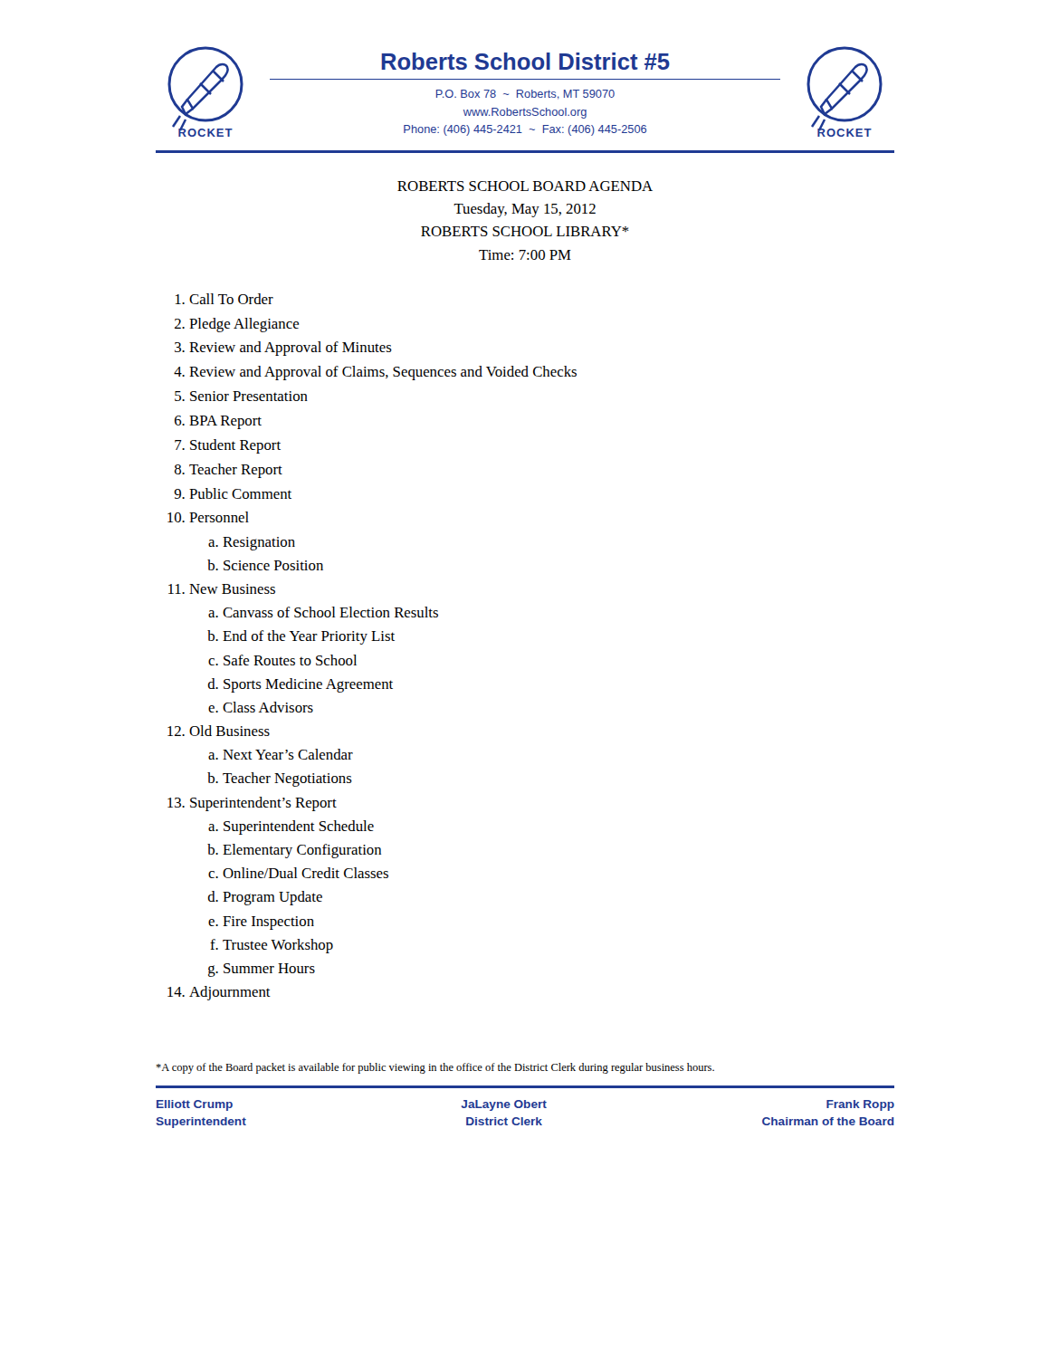ROCKET
Roberts School District #5
P.O. Box 78 ~ Roberts, MT 59070
www.RobertsSchool.org
Phone: (406) 445-2421 ~ Fax: (406) 445-2506
ROCKET
ROBERTS SCHOOL BOARD AGENDA
Tuesday, May 15, 2012
ROBERTS SCHOOL LIBRARY*
Time: 7:00 PM
Call To Order
Pledge Allegiance
Review and Approval of Minutes
Review and Approval of Claims, Sequences and Voided Checks
Senior Presentation
BPA Report
Student Report
Teacher Report
Public Comment
Personnel
Resignation
Science Position
New Business
Canvass of School Election Results
End of the Year Priority List
Safe Routes to School
Sports Medicine Agreement
Class Advisors
Old Business
Next Year’s Calendar
Teacher Negotiations
Superintendent’s Report
Superintendent Schedule
Elementary Configuration
Online/Dual Credit Classes
Program Update
Fire Inspection
Trustee Workshop
Summer Hours
Adjournment
*A copy of the Board packet is available for public viewing in the office of the District Clerk during regular business hours.
Elliott Crump
Superintendent
JaLayne Obert
District Clerk
Frank Ropp
Chairman of the Board